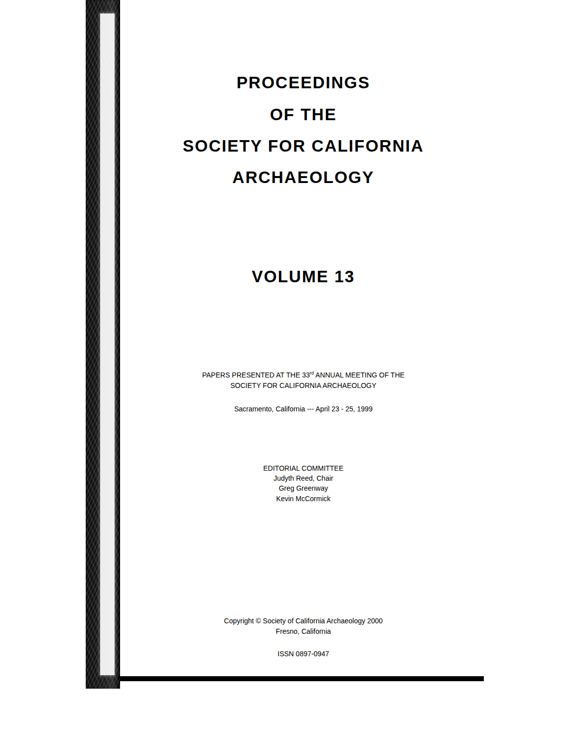PROCEEDINGS
OF THE
SOCIETY FOR CALIFORNIA ARCHAEOLOGY
VOLUME 13
PAPERS PRESENTED AT THE 33rd ANNUAL MEETING OF THE
SOCIETY FOR CALIFORNIA ARCHAEOLOGY
Sacramento, California --- April 23 - 25, 1999
EDITORIAL COMMITTEE
Judyth Reed, Chair
Greg Greenway
Kevin McCormick
Copyright © Society of California Archaeology 2000
Fresno, California
ISSN 0897-0947